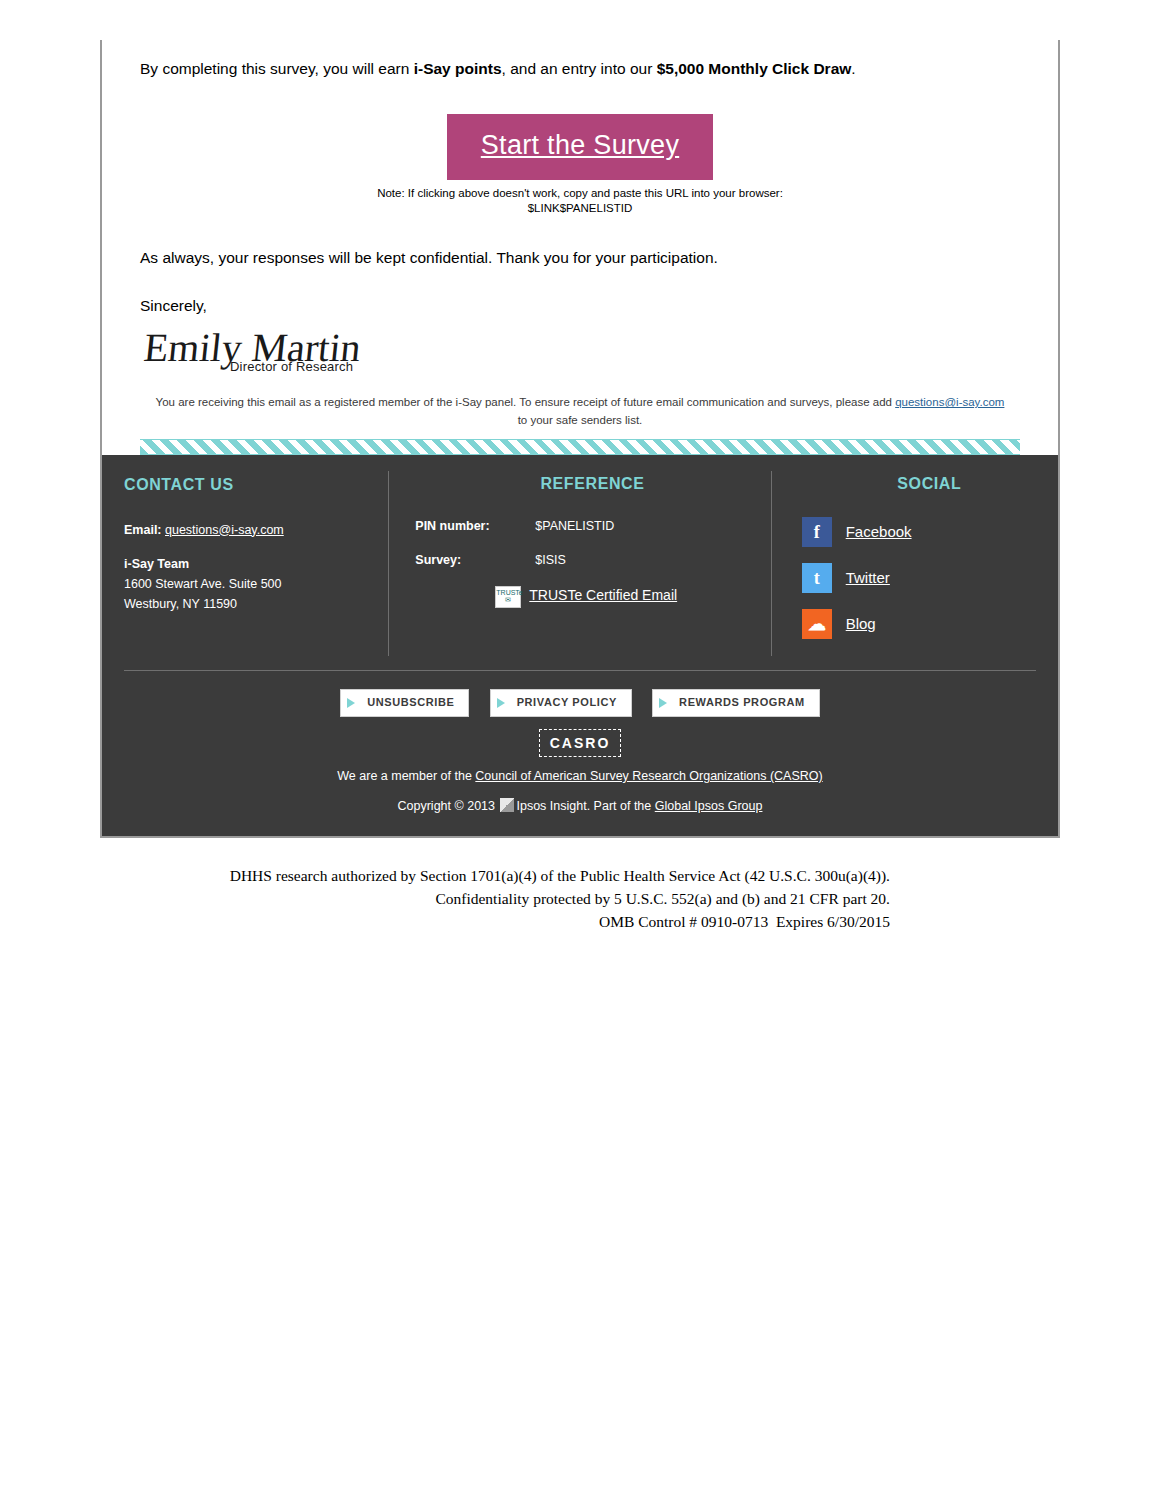By completing this survey, you will earn i-Say points, and an entry into our $5,000 Monthly Click Draw.
Start the Survey
Note: If clicking above doesn't work, copy and paste this URL into your browser:
$LINK$PANELISTID
As always, your responses will be kept confidential. Thank you for your participation.
Sincerely,
Emily Martin
Director of Research
You are receiving this email as a registered member of the i-Say panel. To ensure receipt of future email communication and surveys, please add questions@i-say.com to your safe senders list.
| CONTACT US Email: questions@i-say.com i-Say Team 1600 Stewart Ave. Suite 500 Westbury, NY 11590 | REFERENCE PIN number: $PANELISTID Survey: $ISIS TRUSTe ✉ TRUSTe Certified Email | SOCIAL f Facebook t Twitter ☁ Blog |
UNSUBSCRIBE PRIVACY POLICY REWARDS PROGRAM
CASRO
We are a member of the Council of American Survey Research Organizations (CASRO)
Copyright © 2013 Ipsos Insight. Part of the Global Ipsos Group
DHHS research authorized by Section 1701(a)(4) of the Public Health Service Act (42 U.S.C. 300u(a)(4)).
Confidentiality protected by 5 U.S.C. 552(a) and (b) and 21 CFR part 20.
OMB Control # 0910-0713 Expires 6/30/2015